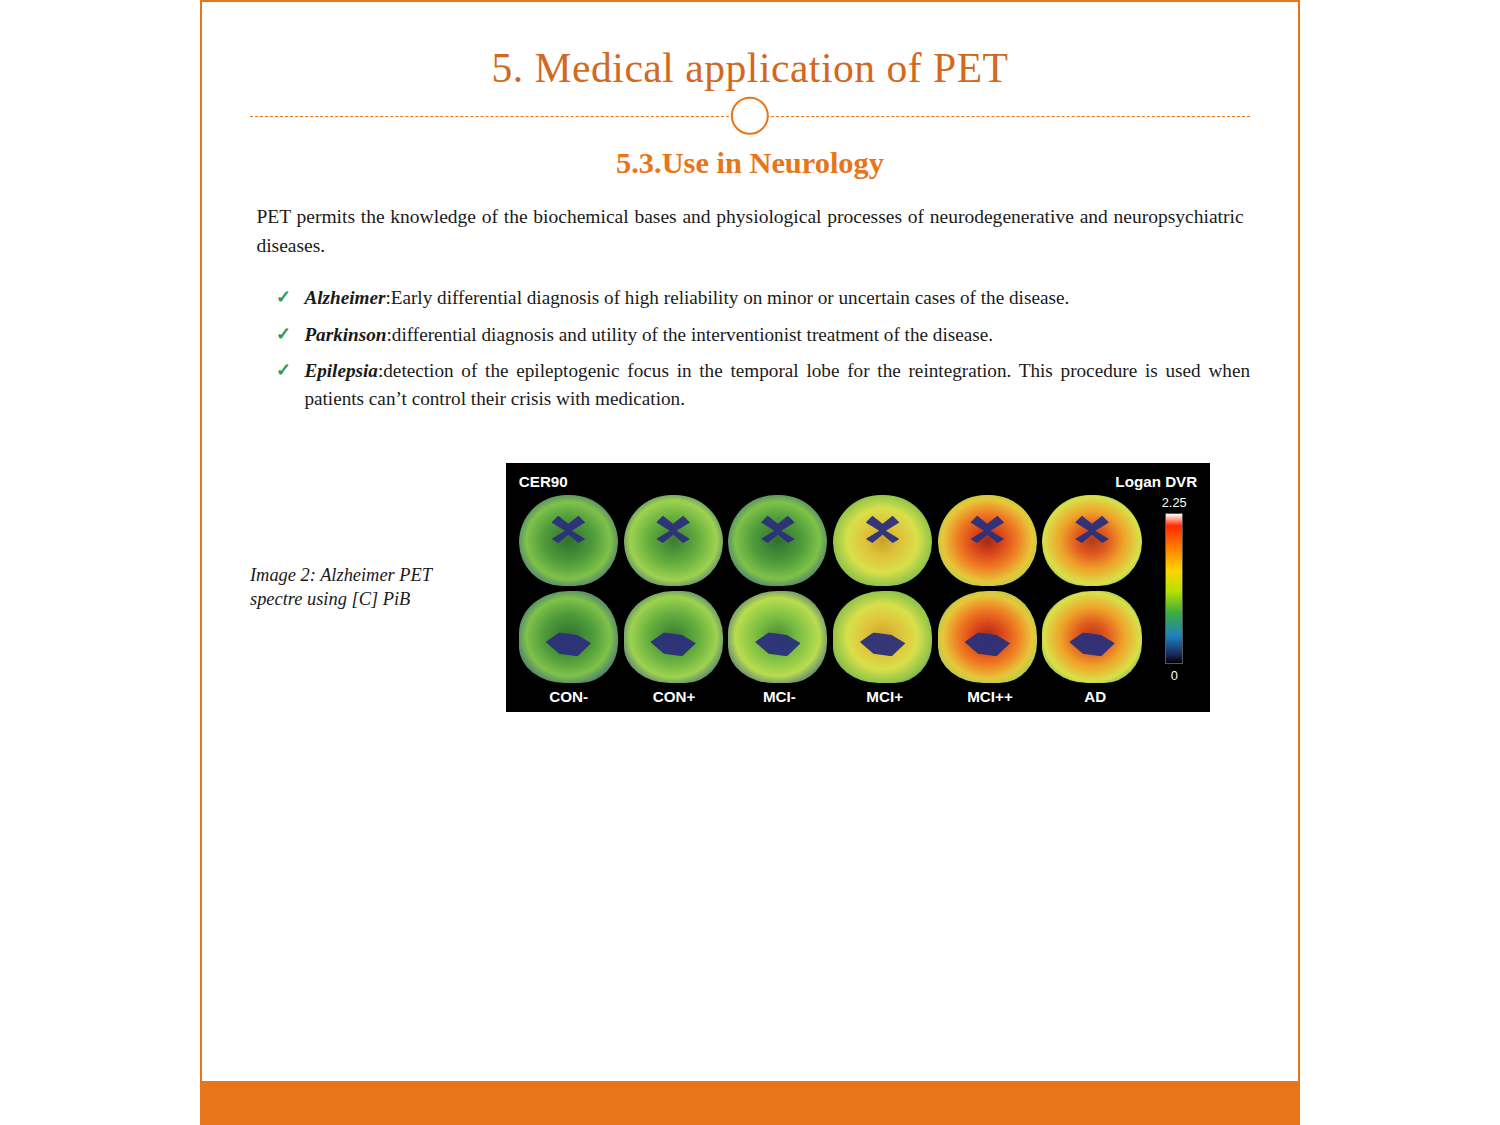5. Medical application of PET
5.3.Use in Neurology
PET permits the knowledge of the biochemical bases and physiological processes of neurodegenerative and neuropsychiatric diseases.
Alzheimer:Early differential diagnosis of high reliability on minor or uncertain cases of the disease.
Parkinson:differential diagnosis and utility of the interventionist treatment of the disease.
Epilepsia:detection of the epileptogenic focus in the temporal lobe for the reintegration. This procedure is used when patients can’t control their crisis with medication.
Image 2: Alzheimer PET spectre using [C] PiB
CER90 Logan DVR
2.25
0
CON- CON+ MCI- MCI+ MCI++ AD